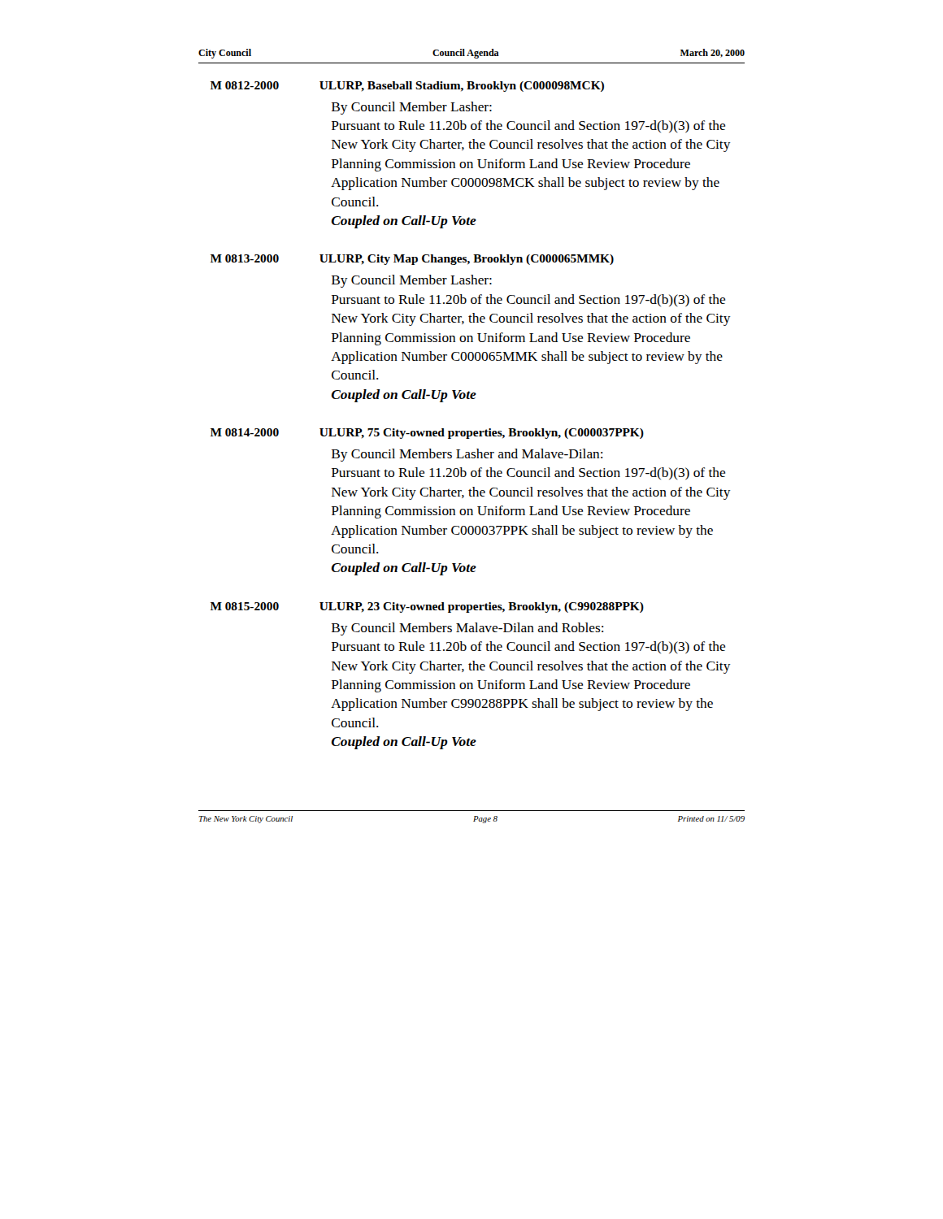City Council
Council Agenda
March 20, 2000
M 0812-2000
ULURP, Baseball Stadium, Brooklyn (C000098MCK)
By Council Member Lasher:
Pursuant to Rule 11.20b of the Council and Section 197-d(b)(3) of the New York City Charter, the Council resolves that the action of the City Planning Commission on Uniform Land Use Review Procedure Application Number C000098MCK shall be subject to review by the Council.
Coupled on Call-Up Vote
M 0813-2000
ULURP, City Map Changes, Brooklyn (C000065MMK)
By Council Member Lasher:
Pursuant to Rule 11.20b of the Council and Section 197-d(b)(3) of the New York City Charter, the Council resolves that the action of the City Planning Commission on Uniform Land Use Review Procedure Application Number C000065MMK shall be subject to review by the Council.
Coupled on Call-Up Vote
M 0814-2000
ULURP, 75 City-owned properties, Brooklyn, (C000037PPK)
By Council Members Lasher and Malave-Dilan:
Pursuant to Rule 11.20b of the Council and Section 197-d(b)(3) of the New York City Charter, the Council resolves that the action of the City Planning Commission on Uniform Land Use Review Procedure Application Number C000037PPK shall be subject to review by the Council.
Coupled on Call-Up Vote
M 0815-2000
ULURP, 23 City-owned properties, Brooklyn, (C990288PPK)
By Council Members Malave-Dilan and Robles:
Pursuant to Rule 11.20b of the Council and Section 197-d(b)(3) of the New York City Charter, the Council resolves that the action of the City Planning Commission on Uniform Land Use Review Procedure Application Number C990288PPK shall be subject to review by the Council.
Coupled on Call-Up Vote
The New York City Council
Page 8
Printed on 11/ 5/09